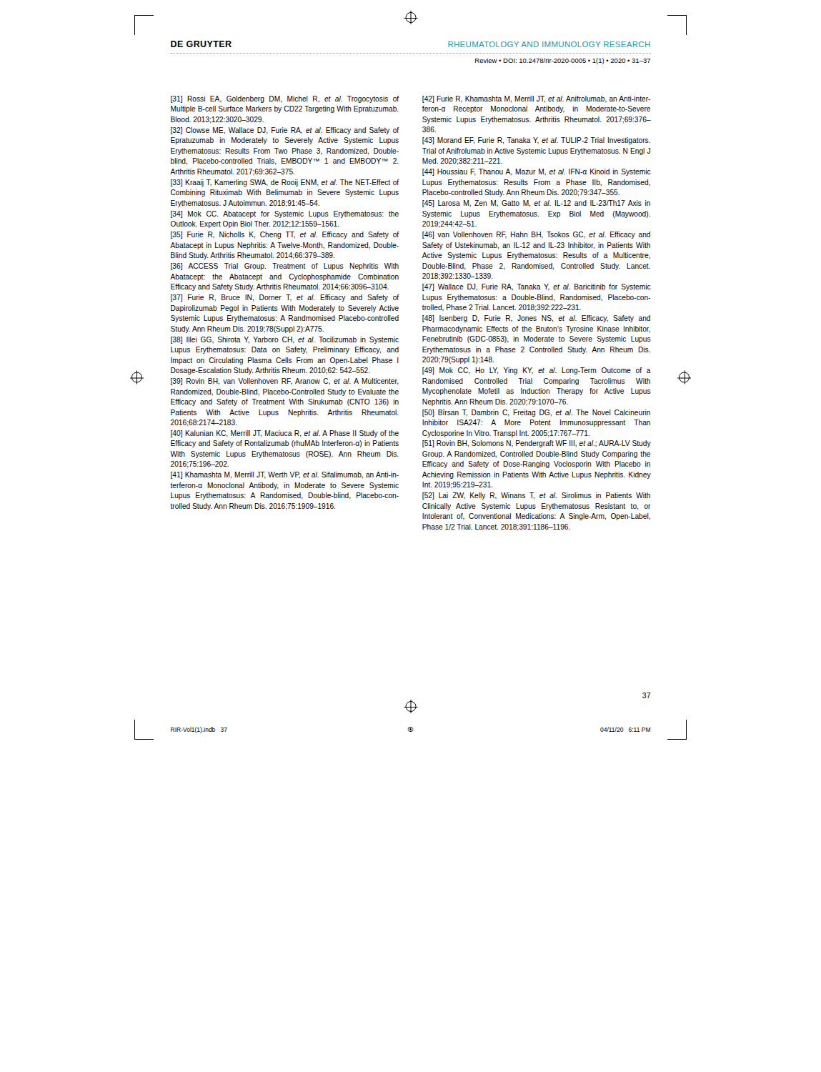DE GRUYTER
Rheumatology and Immunology Research
Review • DOI: 10.2478/rir-2020-0005 • 1(1) • 2020 • 31–37
[31] Rossi EA, Goldenberg DM, Michel R, et al. Trogocytosis of Multiple B-cell Surface Markers by CD22 Targeting With Epratuzumab. Blood. 2013;122:3020–3029.
[32] Clowse ME, Wallace DJ, Furie RA, et al. Efficacy and Safety of Epratuzumab in Moderately to Severely Active Systemic Lupus Erythematosus: Results From Two Phase 3, Randomized, Double-blind, Placebo-controlled Trials, EMBODY™ 1 and EMBODY™ 2. Arthritis Rheumatol. 2017;69:362–375.
[33] Kraaij T, Kamerling SWA, de Rooij ENM, et al. The NET-Effect of Combining Rituximab With Belimumab in Severe Systemic Lupus Erythematosus. J Autoimmun. 2018;91:45–54.
[34] Mok CC. Abatacept for Systemic Lupus Erythematosus: the Outlook. Expert Opin Biol Ther. 2012;12:1559–1561.
[35] Furie R, Nicholls K, Cheng TT, et al. Efficacy and Safety of Abatacept in Lupus Nephritis: A Twelve-Month, Randomized, Double-Blind Study. Arthritis Rheumatol. 2014;66:379–389.
[36] ACCESS Trial Group. Treatment of Lupus Nephritis With Abatacept: the Abatacept and Cyclophosphamide Combination Efficacy and Safety Study. Arthritis Rheumatol. 2014;66:3096–3104.
[37] Furie R, Bruce IN, Dorner T, et al. Efficacy and Safety of Dapirolizumab Pegol in Patients With Moderately to Severely Active Systemic Lupus Erythematosus: A Randmomised Placebo-controlled Study. Ann Rheum Dis. 2019;78(Suppl 2):A775.
[38] Illei GG, Shirota Y, Yarboro CH, et al. Tocilizumab in Systemic Lupus Erythematosus: Data on Safety, Preliminary Efficacy, and Impact on Circulating Plasma Cells From an Open-Label Phase I Dosage-Escalation Study. Arthritis Rheum. 2010;62: 542–552.
[39] Rovin BH, van Vollenhoven RF, Aranow C, et al. A Multicenter, Randomized, Double-Blind, Placebo-Controlled Study to Evaluate the Efficacy and Safety of Treatment With Sirukumab (CNTO 136) in Patients With Active Lupus Nephritis. Arthritis Rheumatol. 2016;68:2174–2183.
[40] Kalunian KC, Merrill JT, Maciuca R, et al. A Phase II Study of the Efficacy and Safety of Rontalizumab (rhuMAb Interferon-α) in Patients With Systemic Lupus Erythematosus (ROSE). Ann Rheum Dis. 2016;75:196–202.
[41] Khamashta M, Merrill JT, Werth VP, et al. Sifalimumab, an Anti-interferon-α Monoclonal Antibody, in Moderate to Severe Systemic Lupus Erythematosus: A Randomised, Double-blind, Placebo-controlled Study. Ann Rheum Dis. 2016;75:1909–1916.
[42] Furie R, Khamashta M, Merrill JT, et al. Anifrolumab, an Anti-interferon-α Receptor Monoclonal Antibody, in Moderate-to-Severe Systemic Lupus Erythematosus. Arthritis Rheumatol. 2017;69:376–386.
[43] Morand EF, Furie R, Tanaka Y, et al. TULIP-2 Trial Investigators. Trial of Anifrolumab in Active Systemic Lupus Erythematosus. N Engl J Med. 2020;382:211–221.
[44] Houssiau F, Thanou A, Mazur M, et al. IFN-α Kinoid in Systemic Lupus Erythematosus: Results From a Phase IIb, Randomised, Placebo-controlled Study. Ann Rheum Dis. 2020;79:347–355.
[45] Larosa M, Zen M, Gatto M, et al. IL-12 and IL-23/Th17 Axis in Systemic Lupus Erythematosus. Exp Biol Med (Maywood). 2019;244:42–51.
[46] van Vollenhoven RF, Hahn BH, Tsokos GC, et al. Efficacy and Safety of Ustekinumab, an IL-12 and IL-23 Inhibitor, in Patients With Active Systemic Lupus Erythematosus: Results of a Multicentre, Double-Blind, Phase 2, Randomised, Controlled Study. Lancet. 2018;392:1330–1339.
[47] Wallace DJ, Furie RA, Tanaka Y, et al. Baricitinib for Systemic Lupus Erythematosus: a Double-Blind, Randomised, Placebo-controlled, Phase 2 Trial. Lancet. 2018;392:222–231.
[48] Isenberg D, Furie R, Jones NS, et al. Efficacy, Safety and Pharmacodynamic Effects of the Bruton’s Tyrosine Kinase Inhibitor, Fenebrutinib (GDC-0853), in Moderate to Severe Systemic Lupus Erythematosus in a Phase 2 Controlled Study. Ann Rheum Dis. 2020;79(Suppl 1):148.
[49] Mok CC, Ho LY, Ying KY, et al. Long-Term Outcome of a Randomised Controlled Trial Comparing Tacrolimus With Mycophenolate Mofetil as Induction Therapy for Active Lupus Nephritis. Ann Rheum Dis. 2020;79:1070–76.
[50] Bîrsan T, Dambrin C, Freitag DG, et al. The Novel Calcineurin Inhibitor ISA247: A More Potent Immunosuppressant Than Cyclosporine In Vitro. Transpl Int. 2005;17:767–771.
[51] Rovin BH, Solomons N, Pendergraft WF III, et al.; AURA-LV Study Group. A Randomized, Controlled Double-Blind Study Comparing the Efficacy and Safety of Dose-Ranging Voclosporin With Placebo in Achieving Remission in Patients With Active Lupus Nephritis. Kidney Int. 2019;95:219–231.
[52] Lai ZW, Kelly R, Winans T, et al. Sirolimus in Patients With Clinically Active Systemic Lupus Erythematosus Resistant to, or Intolerant of, Conventional Medications: A Single-Arm, Open-Label, Phase 1/2 Trial. Lancet. 2018;391:1186–1196.
37
RIR-Vol1(1).indb 37 ⦿ 04/11/20 6:11 PM